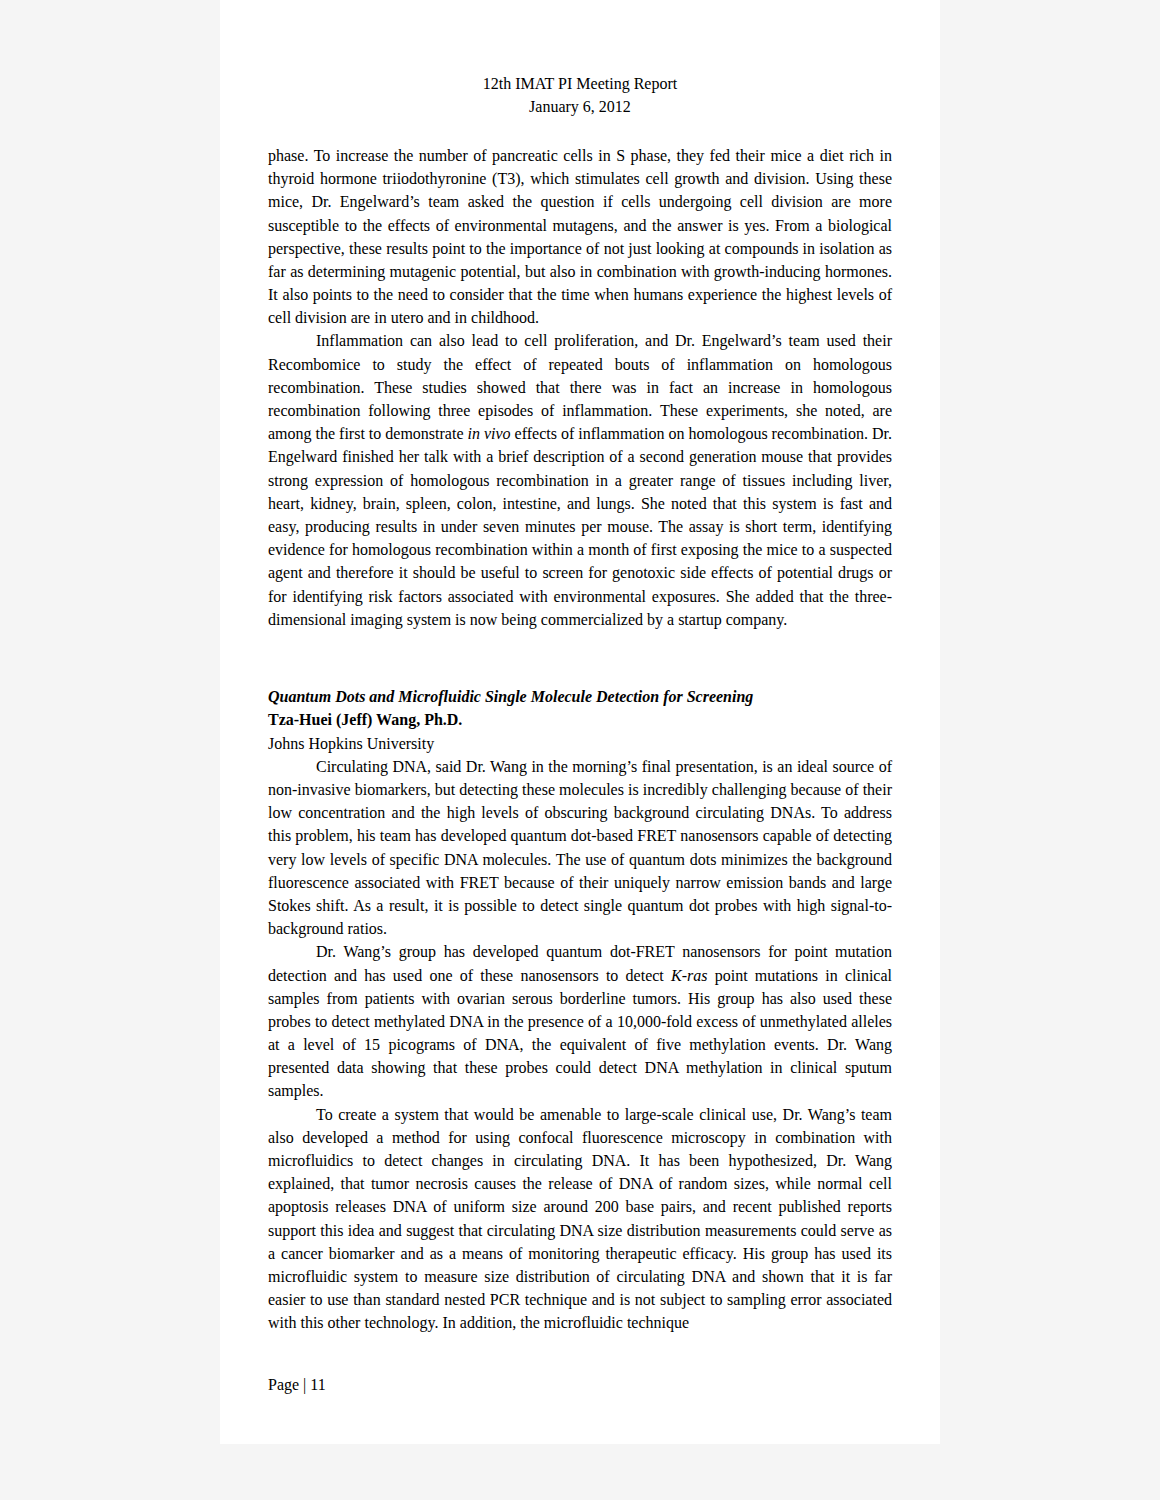12th IMAT PI Meeting Report January 6, 2012
phase. To increase the number of pancreatic cells in S phase, they fed their mice a diet rich in thyroid hormone triiodothyronine (T3), which stimulates cell growth and division. Using these mice, Dr. Engelward’s team asked the question if cells undergoing cell division are more susceptible to the effects of environmental mutagens, and the answer is yes. From a biological perspective, these results point to the importance of not just looking at compounds in isolation as far as determining mutagenic potential, but also in combination with growth-inducing hormones. It also points to the need to consider that the time when humans experience the highest levels of cell division are in utero and in childhood.
Inflammation can also lead to cell proliferation, and Dr. Engelward’s team used their Recombomice to study the effect of repeated bouts of inflammation on homologous recombination. These studies showed that there was in fact an increase in homologous recombination following three episodes of inflammation. These experiments, she noted, are among the first to demonstrate in vivo effects of inflammation on homologous recombination. Dr. Engelward finished her talk with a brief description of a second generation mouse that provides strong expression of homologous recombination in a greater range of tissues including liver, heart, kidney, brain, spleen, colon, intestine, and lungs. She noted that this system is fast and easy, producing results in under seven minutes per mouse. The assay is short term, identifying evidence for homologous recombination within a month of first exposing the mice to a suspected agent and therefore it should be useful to screen for genotoxic side effects of potential drugs or for identifying risk factors associated with environmental exposures. She added that the three-dimensional imaging system is now being commercialized by a startup company.
Quantum Dots and Microfluidic Single Molecule Detection for Screening
Tza-Huei (Jeff) Wang, Ph.D.
Johns Hopkins University
Circulating DNA, said Dr. Wang in the morning’s final presentation, is an ideal source of non-invasive biomarkers, but detecting these molecules is incredibly challenging because of their low concentration and the high levels of obscuring background circulating DNAs. To address this problem, his team has developed quantum dot-based FRET nanosensors capable of detecting very low levels of specific DNA molecules. The use of quantum dots minimizes the background fluorescence associated with FRET because of their uniquely narrow emission bands and large Stokes shift. As a result, it is possible to detect single quantum dot probes with high signal-to-background ratios.
Dr. Wang’s group has developed quantum dot-FRET nanosensors for point mutation detection and has used one of these nanosensors to detect K-ras point mutations in clinical samples from patients with ovarian serous borderline tumors. His group has also used these probes to detect methylated DNA in the presence of a 10,000-fold excess of unmethylated alleles at a level of 15 picograms of DNA, the equivalent of five methylation events. Dr. Wang presented data showing that these probes could detect DNA methylation in clinical sputum samples.
To create a system that would be amenable to large-scale clinical use, Dr. Wang’s team also developed a method for using confocal fluorescence microscopy in combination with microfluidics to detect changes in circulating DNA. It has been hypothesized, Dr. Wang explained, that tumor necrosis causes the release of DNA of random sizes, while normal cell apoptosis releases DNA of uniform size around 200 base pairs, and recent published reports support this idea and suggest that circulating DNA size distribution measurements could serve as a cancer biomarker and as a means of monitoring therapeutic efficacy. His group has used its microfluidic system to measure size distribution of circulating DNA and shown that it is far easier to use than standard nested PCR technique and is not subject to sampling error associated with this other technology. In addition, the microfluidic technique
Page | 11